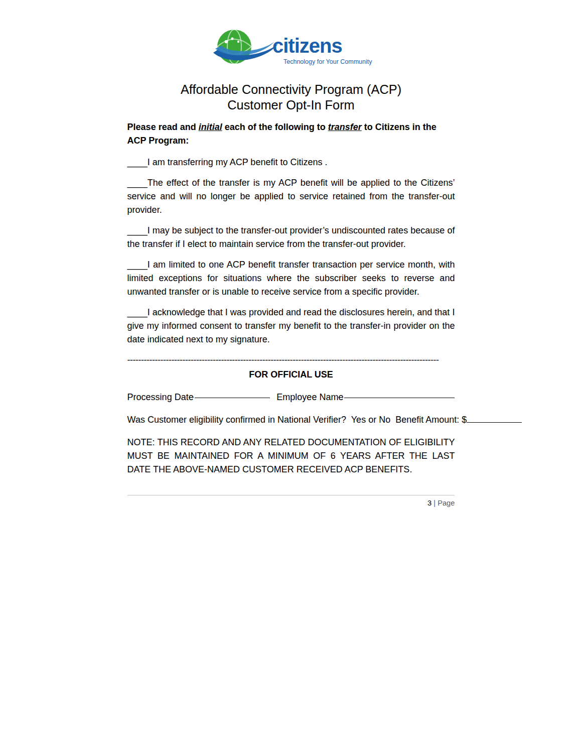citizens Technology for Your Community
Affordable Connectivity Program (ACP) Customer Opt-In Form
Please read and initial each of the following to transfer to Citizens in the ACP Program:
____I am transferring my ACP benefit to Citizens .
____The effect of the transfer is my ACP benefit will be applied to the Citizens’ service and will no longer be applied to service retained from the transfer-out provider.
____I may be subject to the transfer-out provider’s undiscounted rates because of the transfer if I elect to maintain service from the transfer-out provider.
____I am limited to one ACP benefit transfer transaction per service month, with limited exceptions for situations where the subscriber seeks to reverse and unwanted transfer or is unable to receive service from a specific provider.
____I acknowledge that I was provided and read the disclosures herein, and that I give my informed consent to transfer my benefit to the transfer-in provider on the date indicated next to my signature.
-----------------------------------------------------------------------------------------------------------------
FOR OFFICIAL USE
Processing Date Employee Name
Was Customer eligibility confirmed in National Verifier? Yes or No Benefit Amount: $
NOTE: THIS RECORD AND ANY RELATED DOCUMENTATION OF ELIGIBILITY MUST BE MAINTAINED FOR A MINIMUM OF 6 YEARS AFTER THE LAST DATE THE ABOVE-NAMED CUSTOMER RECEIVED ACP BENEFITS.
3 | Page